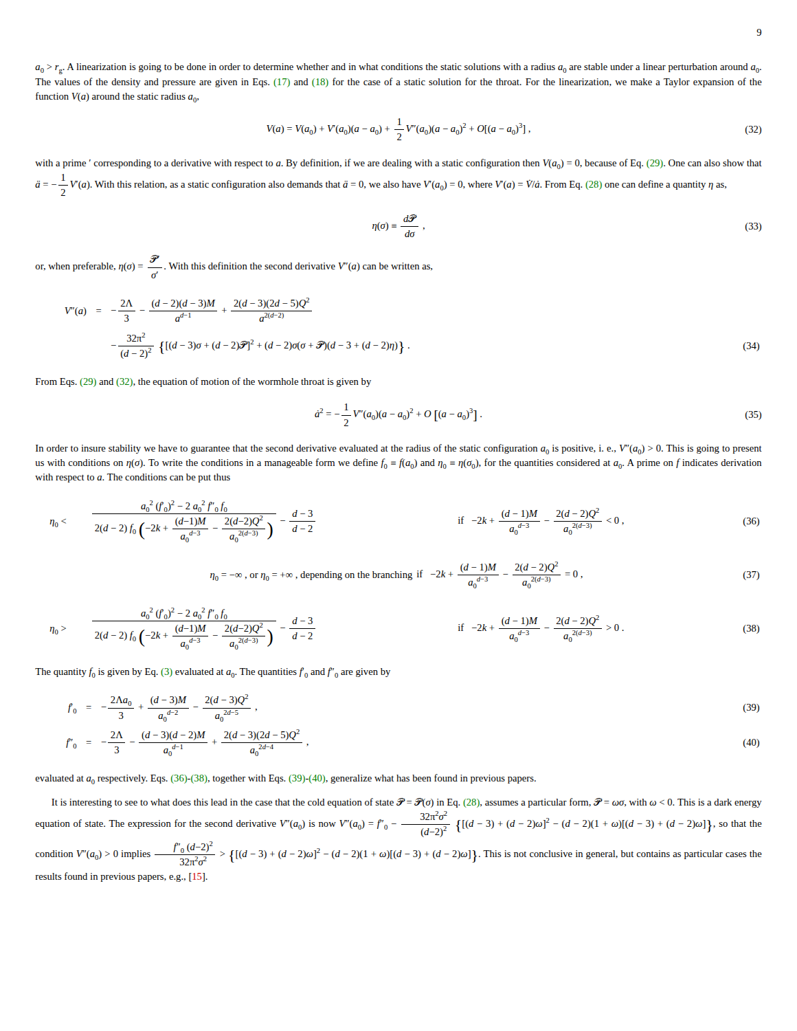9
a0 > rg. A linearization is going to be done in order to determine whether and in what conditions the static solutions with a radius a0 are stable under a linear perturbation around a0. The values of the density and pressure are given in Eqs. (17) and (18) for the case of a static solution for the throat. For the linearization, we make a Taylor expansion of the function V(a) around the static radius a0,
V(a) = V(a0) + V′(a0)(a − a0) + 12 V″(a0)(a − a0)2 + O[(a − a0)3] , (32)
with a prime ′ corresponding to a derivative with respect to a. By definition, if we are dealing with a static configuration then V(a0) = 0, because of Eq. (29). One can also show that ä = −12 V′(a). With this relation, as a static configuration also demands that ä = 0, we also have V′(a0) = 0, where V′(a) = V̇/ȧ. From Eq. (28) one can define a quantity η as,
η(σ) ≡ d 𝒫 dσ , (33)
or, when preferable, η(σ) = 𝒫′σ′. With this definition the second derivative V″(a) can be written as,
| V ″( a ) | = | − 2Λ 3 − ( d − 2)( d − 3) M a d −1 + 2( d − 3)(2 d − 5) Q 2 a 2( d −2) | |
| | | − 32π 2 ( d − 2) 2 { [( d − 3) σ + ( d − 2)𝒫] 2 + ( d − 2) σ ( σ + 𝒫)( d − 3 + ( d − 2) η ) } . | (34) |
From Eqs. (29) and (32), the equation of motion of the wormhole throat is given by
ȧ2 = −12 V″(a0)(a − a0)2 + O [(a − a0)3] . (35)
In order to insure stability we have to guarantee that the second derivative evaluated at the radius of the static configuration a0 is positive, i. e., V″(a0) > 0. This is going to present us with conditions on η(σ). To write the conditions in a manageable form we define f0 ≡ f(a0) and η0 ≡ η(σ0), for the quantities considered at a0. A prime on f indicates derivation with respect to a. The conditions can be put thus
| η 0 < | | a 0 2 ( f ′ 0 ) 2 − 2 a 0 2 f ″ 0 f 0 2( d − 2) f 0 ( −2 k + ( d −1) M a 0 d −3 − 2( d −2) Q 2 a 0 2( d −3) ) − d − 3 d − 2 | if −2 k + ( d − 1) M a 0 d −3 − 2( d − 2) Q 2 a 0 2( d −3) < 0 , | (36) |
| η 0 = −∞ , or η 0 = +∞ , depending on the branching | if −2 k + ( d − 1) M a 0 d −3 − 2( d − 2) Q 2 a 0 2( d −3) = 0 , | (37) |
| η 0 > | | a 0 2 ( f ′ 0 ) 2 − 2 a 0 2 f ″ 0 f 0 2( d − 2) f 0 ( −2 k + ( d −1) M a 0 d −3 − 2( d −2) Q 2 a 0 2( d −3) ) − d − 3 d − 2 | if −2 k + ( d − 1) M a 0 d −3 − 2( d − 2) Q 2 a 0 2( d −3) > 0 . | (38) |
The quantity f0 is given by Eq. (3) evaluated at a0. The quantities f′0 and f″0 are given by
| f ′ 0 | = | − 2Λ a 0 3 + ( d − 3) M a 0 d −2 − 2( d − 3) Q 2 a 0 2 d −5 , | (39) |
| f ″ 0 | = | − 2Λ 3 − ( d − 3)( d − 2) M a 0 d −1 + 2( d − 3)(2 d − 5) Q 2 a 0 2 d −4 , | (40) |
evaluated at a0 respectively. Eqs. (36)-(38), together with Eqs. (39)-(40), generalize what has been found in previous papers.
It is interesting to see to what does this lead in the case that the cold equation of state 𝒫 = 𝒫(σ) in Eq. (28), assumes a particular form, 𝒫 = ωσ, with ω < 0. This is a dark energy equation of state. The expression for the second derivative V″(a0) is now V″(a0) = f″0 − 32π2σ2(d−2)2 {[(d − 3) + (d − 2)ω]2 − (d − 2)(1 + ω)[(d − 3) + (d − 2)ω]}, so that the condition V″(a0) > 0 implies f″0 (d−2)232π2σ2 > {[(d − 3) + (d − 2)ω]2 − (d − 2)(1 + ω)[(d − 3) + (d − 2)ω]}. This is not conclusive in general, but contains as particular cases the results found in previous papers, e.g., [15].